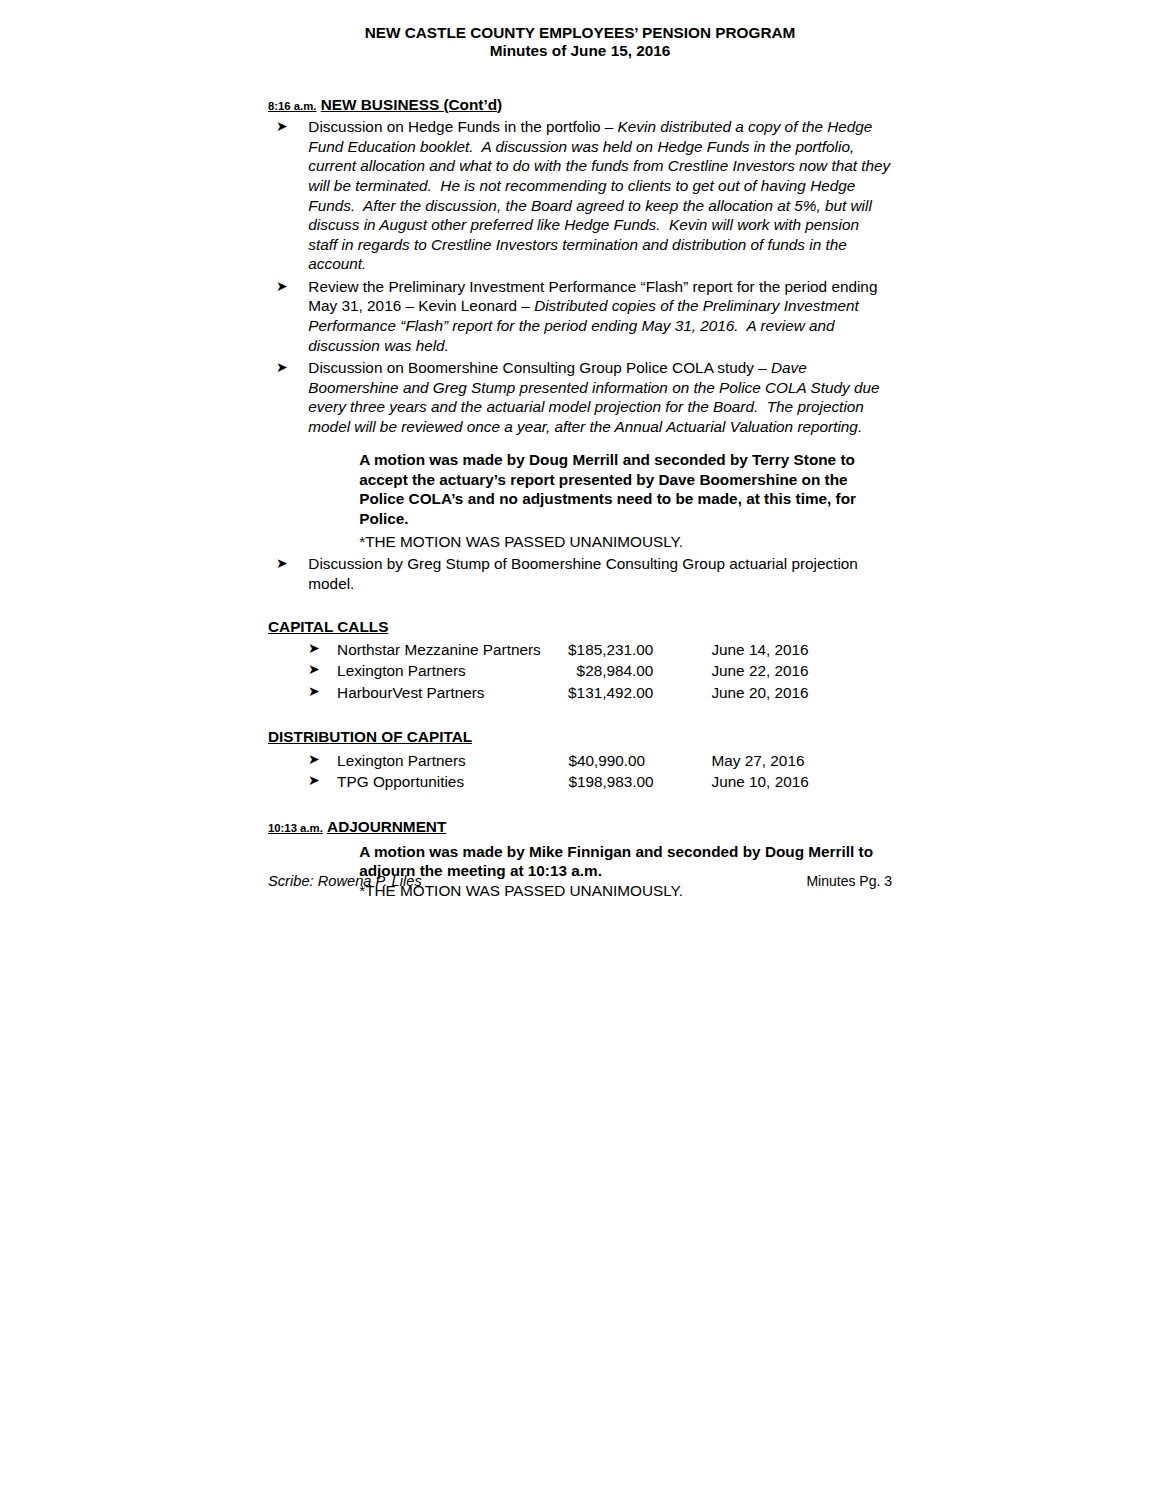NEW CASTLE COUNTY EMPLOYEES’ PENSION PROGRAM Minutes of June 15, 2016
8:16 a.m.
NEW BUSINESS (Cont’d)
Discussion on Hedge Funds in the portfolio – Kevin distributed a copy of the Hedge Fund Education booklet. A discussion was held on Hedge Funds in the portfolio, current allocation and what to do with the funds from Crestline Investors now that they will be terminated. He is not recommending to clients to get out of having Hedge Funds. After the discussion, the Board agreed to keep the allocation at 5%, but will discuss in August other preferred like Hedge Funds. Kevin will work with pension staff in regards to Crestline Investors termination and distribution of funds in the account.
Review the Preliminary Investment Performance “Flash” report for the period ending May 31, 2016 – Kevin Leonard – Distributed copies of the Preliminary Investment Performance “Flash” report for the period ending May 31, 2016. A review and discussion was held.
Discussion on Boomershine Consulting Group Police COLA study – Dave Boomershine and Greg Stump presented information on the Police COLA Study due every three years and the actuarial model projection for the Board. The projection model will be reviewed once a year, after the Annual Actuarial Valuation reporting.
A motion was made by Doug Merrill and seconded by Terry Stone to accept the actuary’s report presented by Dave Boomershine on the Police COLA’s and no adjustments need to be made, at this time, for Police.
*THE MOTION WAS PASSED UNANIMOUSLY.
Discussion by Greg Stump of Boomershine Consulting Group actuarial projection model.
CAPITAL CALLS
| Northstar Mezzanine Partners | $185,231.00 | June 14, 2016 |
| Lexington Partners | $28,984.00 | June 22, 2016 |
| HarbourVest Partners | $131,492.00 | June 20, 2016 |
DISTRIBUTION OF CAPITAL
| Lexington Partners | $40,990.00 | May 27, 2016 |
| TPG Opportunities | $198,983.00 | June 10, 2016 |
10:13 a.m.
ADJOURNMENT
A motion was made by Mike Finnigan and seconded by Doug Merrill to adjourn the meeting at 10:13 a.m.
*THE MOTION WAS PASSED UNANIMOUSLY.
Scribe: Rowena P. Liles Minutes Pg. 3